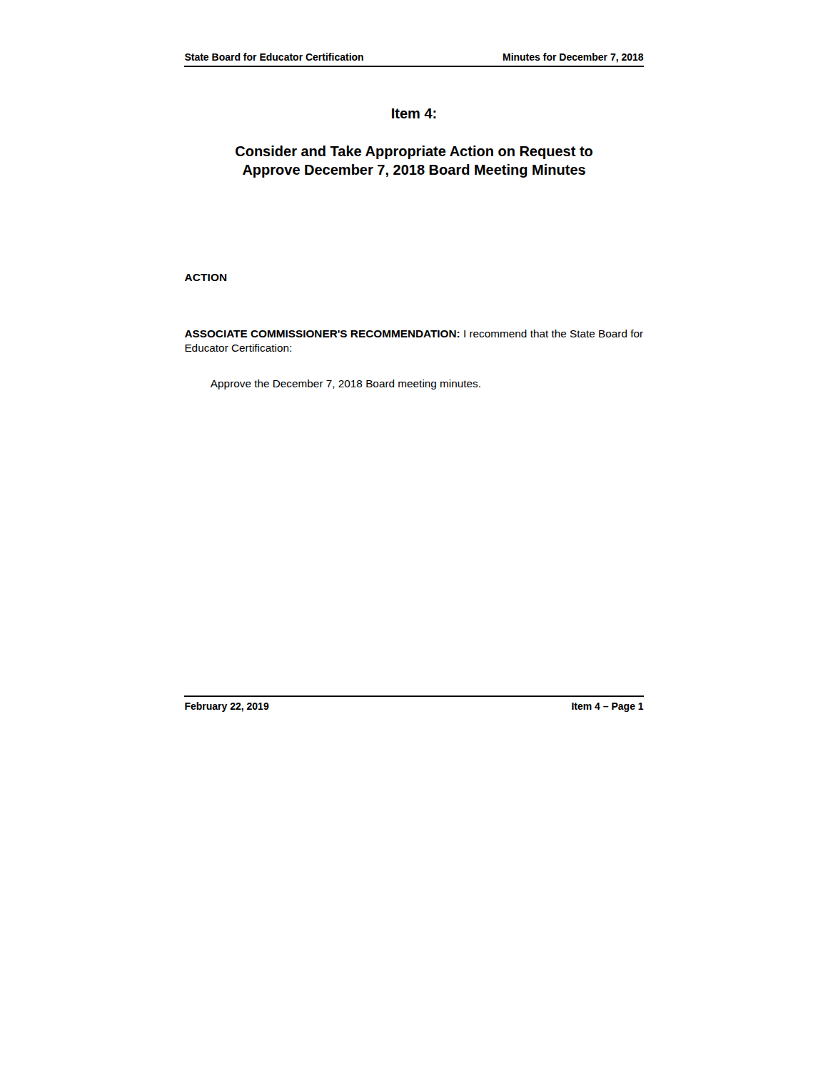State Board for Educator Certification Minutes for December 7, 2018
Item 4:
Consider and Take Appropriate Action on Request to
Approve December 7, 2018 Board Meeting Minutes
ACTION
ASSOCIATE COMMISSIONER'S RECOMMENDATION: I recommend that the State Board for Educator Certification:
Approve the December 7, 2018 Board meeting minutes.
February 22, 2019 Item 4 – Page 1